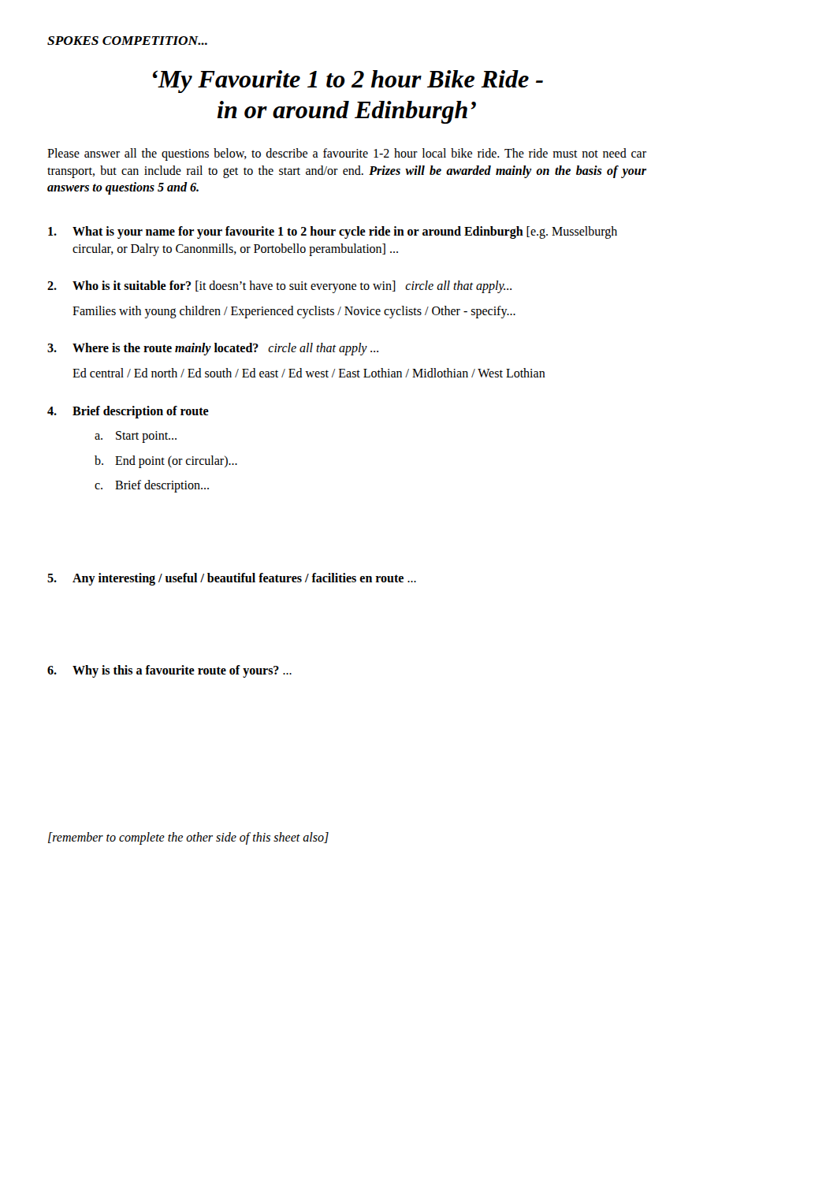SPOKES COMPETITION...
‘My Favourite 1 to 2 hour Bike Ride -
in or around Edinburgh’
Please answer all the questions below, to describe a favourite 1-2 hour local bike ride. The ride must not need car transport, but can include rail to get to the start and/or end. Prizes will be awarded mainly on the basis of your answers to questions 5 and 6.
What is your name for your favourite 1 to 2 hour cycle ride in or around Edinburgh [e.g. Musselburgh circular, or Dalry to Canonmills, or Portobello perambulation] ...
Who is it suitable for? [it doesn’t have to suit everyone to win] circle all that apply...
Families with young children / Experienced cyclists / Novice cyclists / Other - specify...
Where is the route mainly located? circle all that apply ...
Ed central / Ed north / Ed south / Ed east / Ed west / East Lothian / Midlothian / West Lothian
Brief description of route
Start point...
End point (or circular)...
Brief description...
Any interesting / useful / beautiful features / facilities en route ...
Why is this a favourite route of yours? ...
[remember to complete the other side of this sheet also]